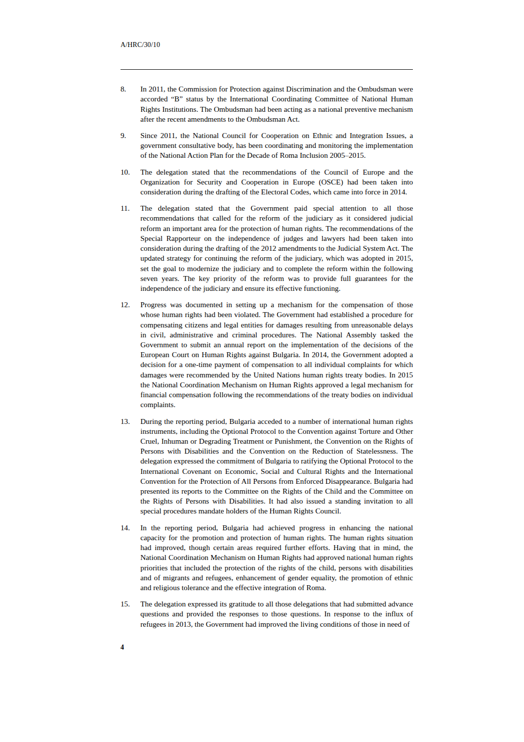A/HRC/30/10
8. In 2011, the Commission for Protection against Discrimination and the Ombudsman were accorded “B” status by the International Coordinating Committee of National Human Rights Institutions. The Ombudsman had been acting as a national preventive mechanism after the recent amendments to the Ombudsman Act.
9. Since 2011, the National Council for Cooperation on Ethnic and Integration Issues, a government consultative body, has been coordinating and monitoring the implementation of the National Action Plan for the Decade of Roma Inclusion 2005–2015.
10. The delegation stated that the recommendations of the Council of Europe and the Organization for Security and Cooperation in Europe (OSCE) had been taken into consideration during the drafting of the Electoral Codes, which came into force in 2014.
11. The delegation stated that the Government paid special attention to all those recommendations that called for the reform of the judiciary as it considered judicial reform an important area for the protection of human rights. The recommendations of the Special Rapporteur on the independence of judges and lawyers had been taken into consideration during the drafting of the 2012 amendments to the Judicial System Act. The updated strategy for continuing the reform of the judiciary, which was adopted in 2015, set the goal to modernize the judiciary and to complete the reform within the following seven years. The key priority of the reform was to provide full guarantees for the independence of the judiciary and ensure its effective functioning.
12. Progress was documented in setting up a mechanism for the compensation of those whose human rights had been violated. The Government had established a procedure for compensating citizens and legal entities for damages resulting from unreasonable delays in civil, administrative and criminal procedures. The National Assembly tasked the Government to submit an annual report on the implementation of the decisions of the European Court on Human Rights against Bulgaria. In 2014, the Government adopted a decision for a one-time payment of compensation to all individual complaints for which damages were recommended by the United Nations human rights treaty bodies. In 2015 the National Coordination Mechanism on Human Rights approved a legal mechanism for financial compensation following the recommendations of the treaty bodies on individual complaints.
13. During the reporting period, Bulgaria acceded to a number of international human rights instruments, including the Optional Protocol to the Convention against Torture and Other Cruel, Inhuman or Degrading Treatment or Punishment, the Convention on the Rights of Persons with Disabilities and the Convention on the Reduction of Statelessness. The delegation expressed the commitment of Bulgaria to ratifying the Optional Protocol to the International Covenant on Economic, Social and Cultural Rights and the International Convention for the Protection of All Persons from Enforced Disappearance. Bulgaria had presented its reports to the Committee on the Rights of the Child and the Committee on the Rights of Persons with Disabilities. It had also issued a standing invitation to all special procedures mandate holders of the Human Rights Council.
14. In the reporting period, Bulgaria had achieved progress in enhancing the national capacity for the promotion and protection of human rights. The human rights situation had improved, though certain areas required further efforts. Having that in mind, the National Coordination Mechanism on Human Rights had approved national human rights priorities that included the protection of the rights of the child, persons with disabilities and of migrants and refugees, enhancement of gender equality, the promotion of ethnic and religious tolerance and the effective integration of Roma.
15. The delegation expressed its gratitude to all those delegations that had submitted advance questions and provided the responses to those questions. In response to the influx of refugees in 2013, the Government had improved the living conditions of those in need of
4